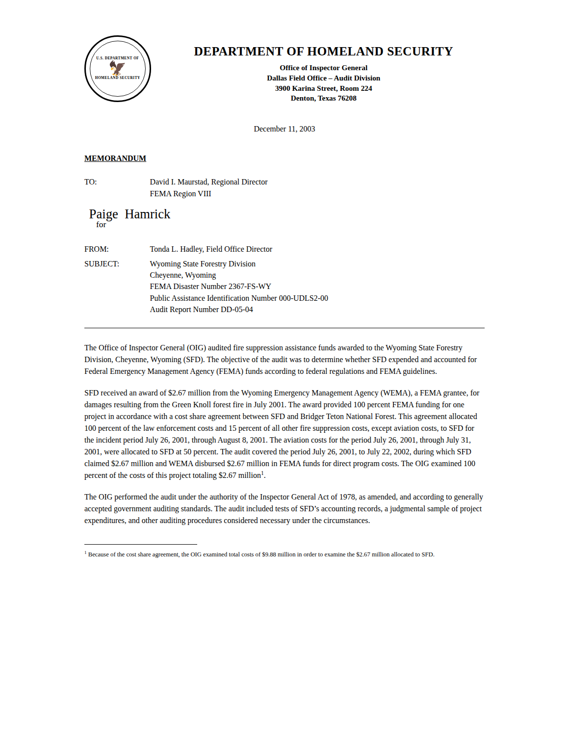U.S. Department of
🦅
Homeland Security
DEPARTMENT OF HOMELAND SECURITY
Office of Inspector General
Dallas Field Office – Audit Division
3900 Karina Street, Room 224
Denton, Texas 76208
December 11, 2003
MEMORANDUM
| TO: | David I. Maurstad, Regional Director FEMA Region VIII |
Paige Hamrick for
| FROM: | Tonda L. Hadley, Field Office Director |
| SUBJECT: | Wyoming State Forestry Division Cheyenne, Wyoming FEMA Disaster Number 2367-FS-WY Public Assistance Identification Number 000-UDLS2-00 Audit Report Number DD-05-04 |
The Office of Inspector General (OIG) audited fire suppression assistance funds awarded to the Wyoming State Forestry Division, Cheyenne, Wyoming (SFD). The objective of the audit was to determine whether SFD expended and accounted for Federal Emergency Management Agency (FEMA) funds according to federal regulations and FEMA guidelines.
SFD received an award of $2.67 million from the Wyoming Emergency Management Agency (WEMA), a FEMA grantee, for damages resulting from the Green Knoll forest fire in July 2001. The award provided 100 percent FEMA funding for one project in accordance with a cost share agreement between SFD and Bridger Teton National Forest. This agreement allocated 100 percent of the law enforcement costs and 15 percent of all other fire suppression costs, except aviation costs, to SFD for the incident period July 26, 2001, through August 8, 2001. The aviation costs for the period July 26, 2001, through July 31, 2001, were allocated to SFD at 50 percent. The audit covered the period July 26, 2001, to July 22, 2002, during which SFD claimed $2.67 million and WEMA disbursed $2.67 million in FEMA funds for direct program costs. The OIG examined 100 percent of the costs of this project totaling $2.67 million1.
The OIG performed the audit under the authority of the Inspector General Act of 1978, as amended, and according to generally accepted government auditing standards. The audit included tests of SFD’s accounting records, a judgmental sample of project expenditures, and other auditing procedures considered necessary under the circumstances.
1 Because of the cost share agreement, the OIG examined total costs of $9.88 million in order to examine the $2.67 million allocated to SFD.